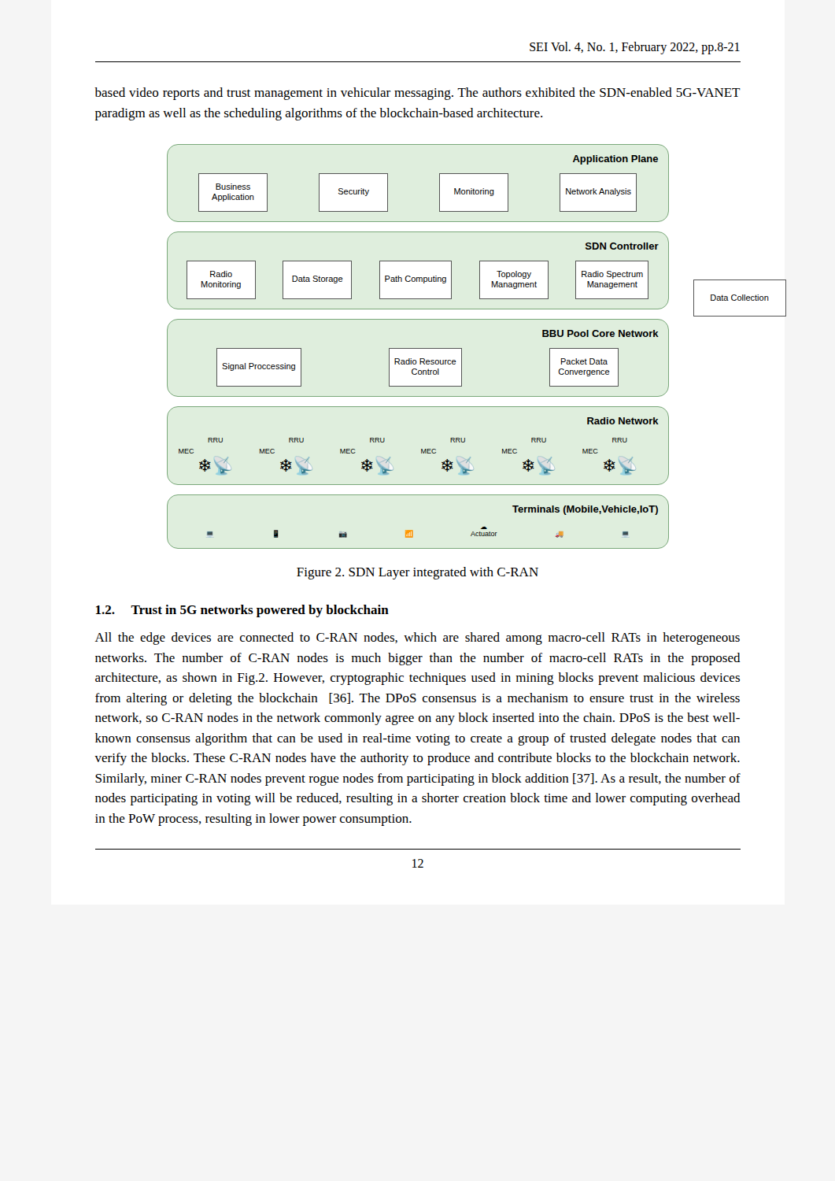SEI Vol. 4, No. 1, February 2022, pp.8-21
based video reports and trust management in vehicular messaging. The authors exhibited the SDN-enabled 5G-VANET paradigm as well as the scheduling algorithms of the blockchain-based architecture.
Application Plane
Business
Application
Security
Monitoring
Network Analysis
SDN Controller
Radio
Monitoring
Data Storage
Path Computing
Topology
Managment
Radio Spectrum
Management
Data Collection
BBU Pool Core Network
Signal Proccessing
Radio Resource
Control
Packet Data
Convergence
Radio Network
RRU MEC❄📡
RRU MEC❄📡
RRU MEC❄📡
RRU MEC❄📡
RRU MEC❄📡
RRU MEC❄📡
Terminals (Mobile,Vehicle,IoT)
💻
📱
📷
📶
☁
Actuator
🚚
💻
Figure 2. SDN Layer integrated with C-RAN
1.2. Trust in 5G networks powered by blockchain
All the edge devices are connected to C-RAN nodes, which are shared among macro-cell RATs in heterogeneous networks. The number of C-RAN nodes is much bigger than the number of macro-cell RATs in the proposed architecture, as shown in Fig.2. However, cryptographic techniques used in mining blocks prevent malicious devices from altering or deleting the blockchain [36]. The DPoS consensus is a mechanism to ensure trust in the wireless network, so C-RAN nodes in the network commonly agree on any block inserted into the chain. DPoS is the best well-known consensus algorithm that can be used in real-time voting to create a group of trusted delegate nodes that can verify the blocks. These C-RAN nodes have the authority to produce and contribute blocks to the blockchain network. Similarly, miner C-RAN nodes prevent rogue nodes from participating in block addition [37]. As a result, the number of nodes participating in voting will be reduced, resulting in a shorter creation block time and lower computing overhead in the PoW process, resulting in lower power consumption.
12